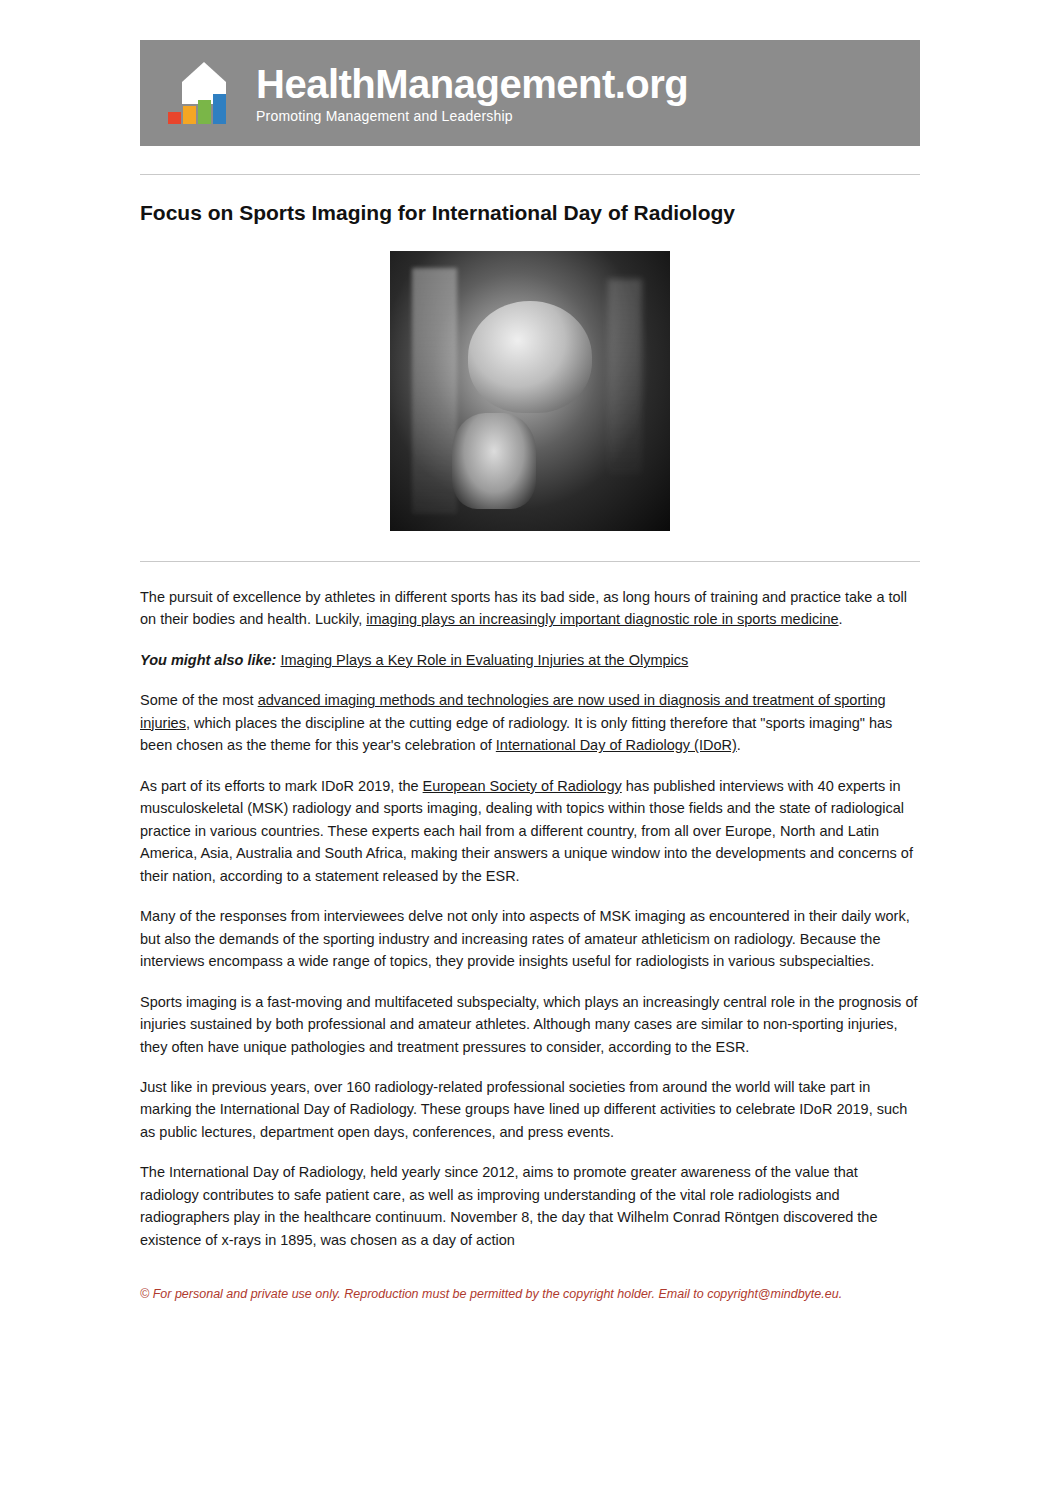HealthManagement.org
Promoting Management and Leadership
Focus on Sports Imaging for International Day of Radiology
The pursuit of excellence by athletes in different sports has its bad side, as long hours of training and practice take a toll on their bodies and health. Luckily, imaging plays an increasingly important diagnostic role in sports medicine.
You might also like: Imaging Plays a Key Role in Evaluating Injuries at the Olympics
Some of the most advanced imaging methods and technologies are now used in diagnosis and treatment of sporting injuries, which places the discipline at the cutting edge of radiology. It is only fitting therefore that "sports imaging" has been chosen as the theme for this year's celebration of International Day of Radiology (IDoR).
As part of its efforts to mark IDoR 2019, the European Society of Radiology has published interviews with 40 experts in musculoskeletal (MSK) radiology and sports imaging, dealing with topics within those fields and the state of radiological practice in various countries. These experts each hail from a different country, from all over Europe, North and Latin America, Asia, Australia and South Africa, making their answers a unique window into the developments and concerns of their nation, according to a statement released by the ESR.
Many of the responses from interviewees delve not only into aspects of MSK imaging as encountered in their daily work, but also the demands of the sporting industry and increasing rates of amateur athleticism on radiology. Because the interviews encompass a wide range of topics, they provide insights useful for radiologists in various subspecialties.
Sports imaging is a fast-moving and multifaceted subspecialty, which plays an increasingly central role in the prognosis of injuries sustained by both professional and amateur athletes. Although many cases are similar to non-sporting injuries, they often have unique pathologies and treatment pressures to consider, according to the ESR.
Just like in previous years, over 160 radiology-related professional societies from around the world will take part in marking the International Day of Radiology. These groups have lined up different activities to celebrate IDoR 2019, such as public lectures, department open days, conferences, and press events.
The International Day of Radiology, held yearly since 2012, aims to promote greater awareness of the value that radiology contributes to safe patient care, as well as improving understanding of the vital role radiologists and radiographers play in the healthcare continuum. November 8, the day that Wilhelm Conrad Röntgen discovered the existence of x-rays in 1895, was chosen as a day of action
© For personal and private use only. Reproduction must be permitted by the copyright holder. Email to copyright@mindbyte.eu.